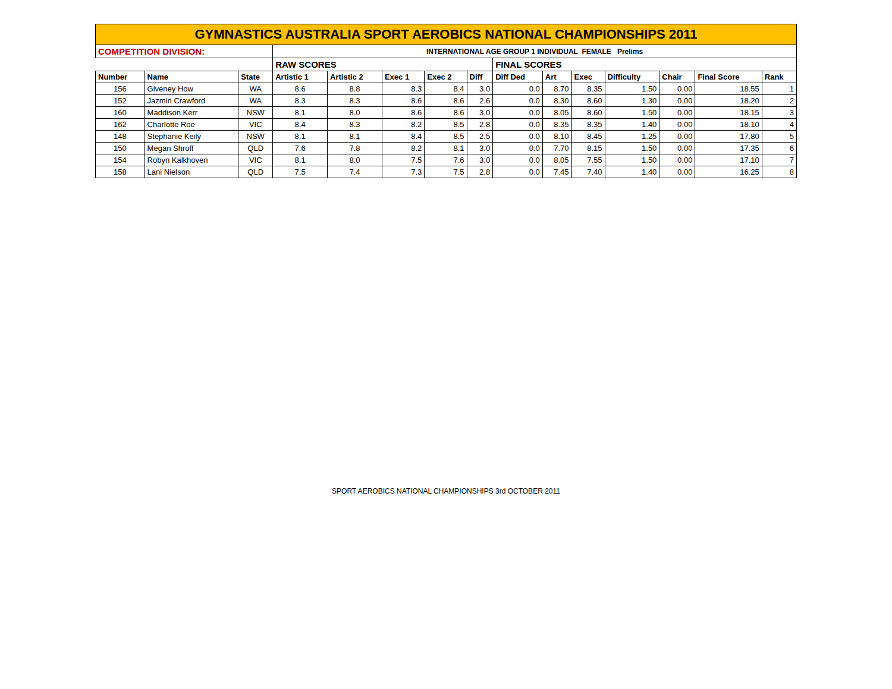| GYMNASTICS AUSTRALIA SPORT AEROBICS NATIONAL CHAMPIONSHIPS 2011 |
| COMPETITION DIVISION: | INTERNATIONAL AGE GROUP 1 INDIVIDUAL FEMALE Prelims |
| | | | RAW SCORES | FINAL SCORES |
| Number | Name | State | Artistic 1 | Artistic 2 | Exec 1 | Exec 2 | Diff | Diff Ded | Art | Exec | Difficulty | Chair | Final Score | Rank |
| 156 | Giveney How | WA | 8.6 | 8.8 | 8.3 | 8.4 | 3.0 | 0.0 | 8.70 | 8.35 | 1.50 | 0.00 | 18.55 | 1 |
| 152 | Jazmin Crawford | WA | 8.3 | 8.3 | 8.6 | 8.6 | 2.6 | 0.0 | 8.30 | 8.60 | 1.30 | 0.00 | 18.20 | 2 |
| 160 | Maddison Kerr | NSW | 8.1 | 8.0 | 8.6 | 8.6 | 3.0 | 0.0 | 8.05 | 8.60 | 1.50 | 0.00 | 18.15 | 3 |
| 162 | Charlotte Roe | VIC | 8.4 | 8.3 | 8.2 | 8.5 | 2.8 | 0.0 | 8.35 | 8.35 | 1.40 | 0.00 | 18.10 | 4 |
| 148 | Stephanie Keily | NSW | 8.1 | 8.1 | 8.4 | 8.5 | 2.5 | 0.0 | 8.10 | 8.45 | 1.25 | 0.00 | 17.80 | 5 |
| 150 | Megan Shroff | QLD | 7.6 | 7.8 | 8.2 | 8.1 | 3.0 | 0.0 | 7.70 | 8.15 | 1.50 | 0.00 | 17.35 | 6 |
| 154 | Robyn Kalkhoven | VIC | 8.1 | 8.0 | 7.5 | 7.6 | 3.0 | 0.0 | 8.05 | 7.55 | 1.50 | 0.00 | 17.10 | 7 |
| 158 | Lani Nielson | QLD | 7.5 | 7.4 | 7.3 | 7.5 | 2.8 | 0.0 | 7.45 | 7.40 | 1.40 | 0.00 | 16.25 | 8 |
SPORT AEROBICS NATIONAL CHAMPIONSHIPS 3rd OCTOBER 2011